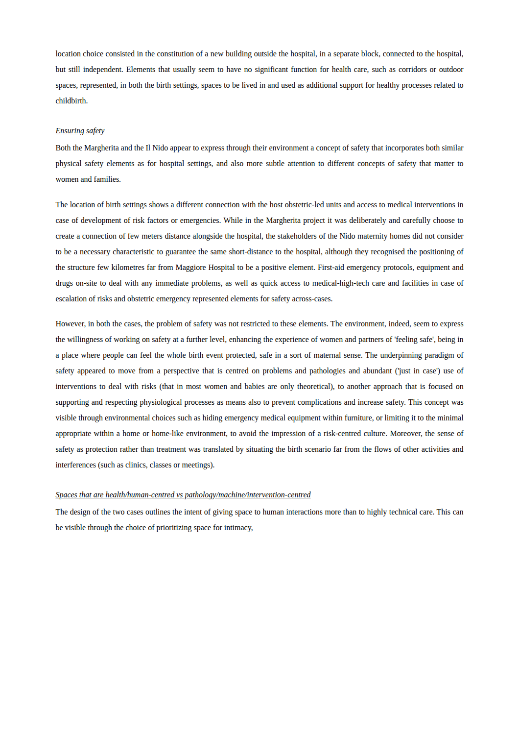location choice consisted in the constitution of a new building outside the hospital, in a separate block, connected to the hospital, but still independent. Elements that usually seem to have no significant function for health care, such as corridors or outdoor spaces, represented, in both the birth settings, spaces to be lived in and used as additional support for healthy processes related to childbirth.
Ensuring safety
Both the Margherita and the Il Nido appear to express through their environment a concept of safety that incorporates both similar physical safety elements as for hospital settings, and also more subtle attention to different concepts of safety that matter to women and families.
The location of birth settings shows a different connection with the host obstetric-led units and access to medical interventions in case of development of risk factors or emergencies. While in the Margherita project it was deliberately and carefully choose to create a connection of few meters distance alongside the hospital, the stakeholders of the Nido maternity homes did not consider to be a necessary characteristic to guarantee the same short-distance to the hospital, although they recognised the positioning of the structure few kilometres far from Maggiore Hospital to be a positive element. First-aid emergency protocols, equipment and drugs on-site to deal with any immediate problems, as well as quick access to medical-high-tech care and facilities in case of escalation of risks and obstetric emergency represented elements for safety across-cases.
However, in both the cases, the problem of safety was not restricted to these elements. The environment, indeed, seem to express the willingness of working on safety at a further level, enhancing the experience of women and partners of 'feeling safe', being in a place where people can feel the whole birth event protected, safe in a sort of maternal sense. The underpinning paradigm of safety appeared to move from a perspective that is centred on problems and pathologies and abundant ('just in case') use of interventions to deal with risks (that in most women and babies are only theoretical), to another approach that is focused on supporting and respecting physiological processes as means also to prevent complications and increase safety. This concept was visible through environmental choices such as hiding emergency medical equipment within furniture, or limiting it to the minimal appropriate within a home or home-like environment, to avoid the impression of a risk-centred culture. Moreover, the sense of safety as protection rather than treatment was translated by situating the birth scenario far from the flows of other activities and interferences (such as clinics, classes or meetings).
Spaces that are health/human-centred vs pathology/machine/intervention-centred
The design of the two cases outlines the intent of giving space to human interactions more than to highly technical care. This can be visible through the choice of prioritizing space for intimacy,